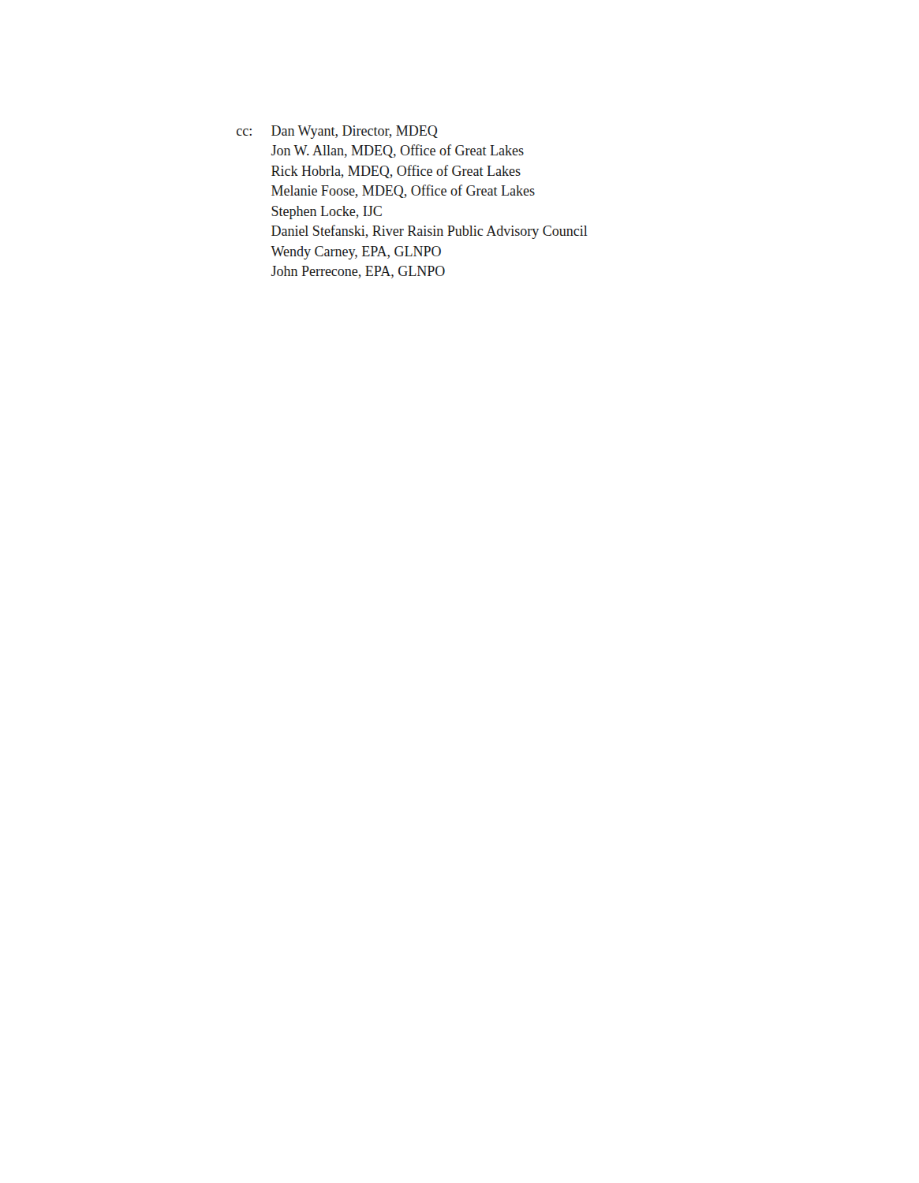cc:
Dan Wyant, Director, MDEQ
Jon W. Allan, MDEQ, Office of Great Lakes
Rick Hobrla, MDEQ, Office of Great Lakes
Melanie Foose, MDEQ, Office of Great Lakes
Stephen Locke, IJC
Daniel Stefanski, River Raisin Public Advisory Council
Wendy Carney, EPA, GLNPO
John Perrecone, EPA, GLNPO